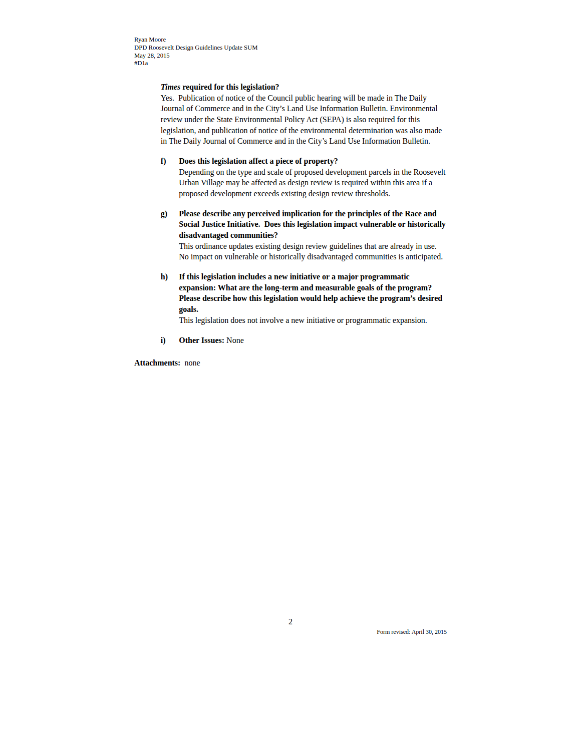Ryan Moore
DPD Roosevelt Design Guidelines Update SUM
May 28, 2015
#D1a
Times required for this legislation?
Yes. Publication of notice of the Council public hearing will be made in The Daily Journal of Commerce and in the City’s Land Use Information Bulletin. Environmental review under the State Environmental Policy Act (SEPA) is also required for this legislation, and publication of notice of the environmental determination was also made in The Daily Journal of Commerce and in the City’s Land Use Information Bulletin.
f)
Does this legislation affect a piece of property?
Depending on the type and scale of proposed development parcels in the Roosevelt Urban Village may be affected as design review is required within this area if a proposed development exceeds existing design review thresholds.
g)
Please describe any perceived implication for the principles of the Race and Social Justice Initiative. Does this legislation impact vulnerable or historically disadvantaged communities?
This ordinance updates existing design review guidelines that are already in use. No impact on vulnerable or historically disadvantaged communities is anticipated.
h)
If this legislation includes a new initiative or a major programmatic expansion: What are the long-term and measurable goals of the program? Please describe how this legislation would help achieve the program’s desired goals.
This legislation does not involve a new initiative or programmatic expansion.
i)
Other Issues: None
Attachments: none
2
Form revised: April 30, 2015